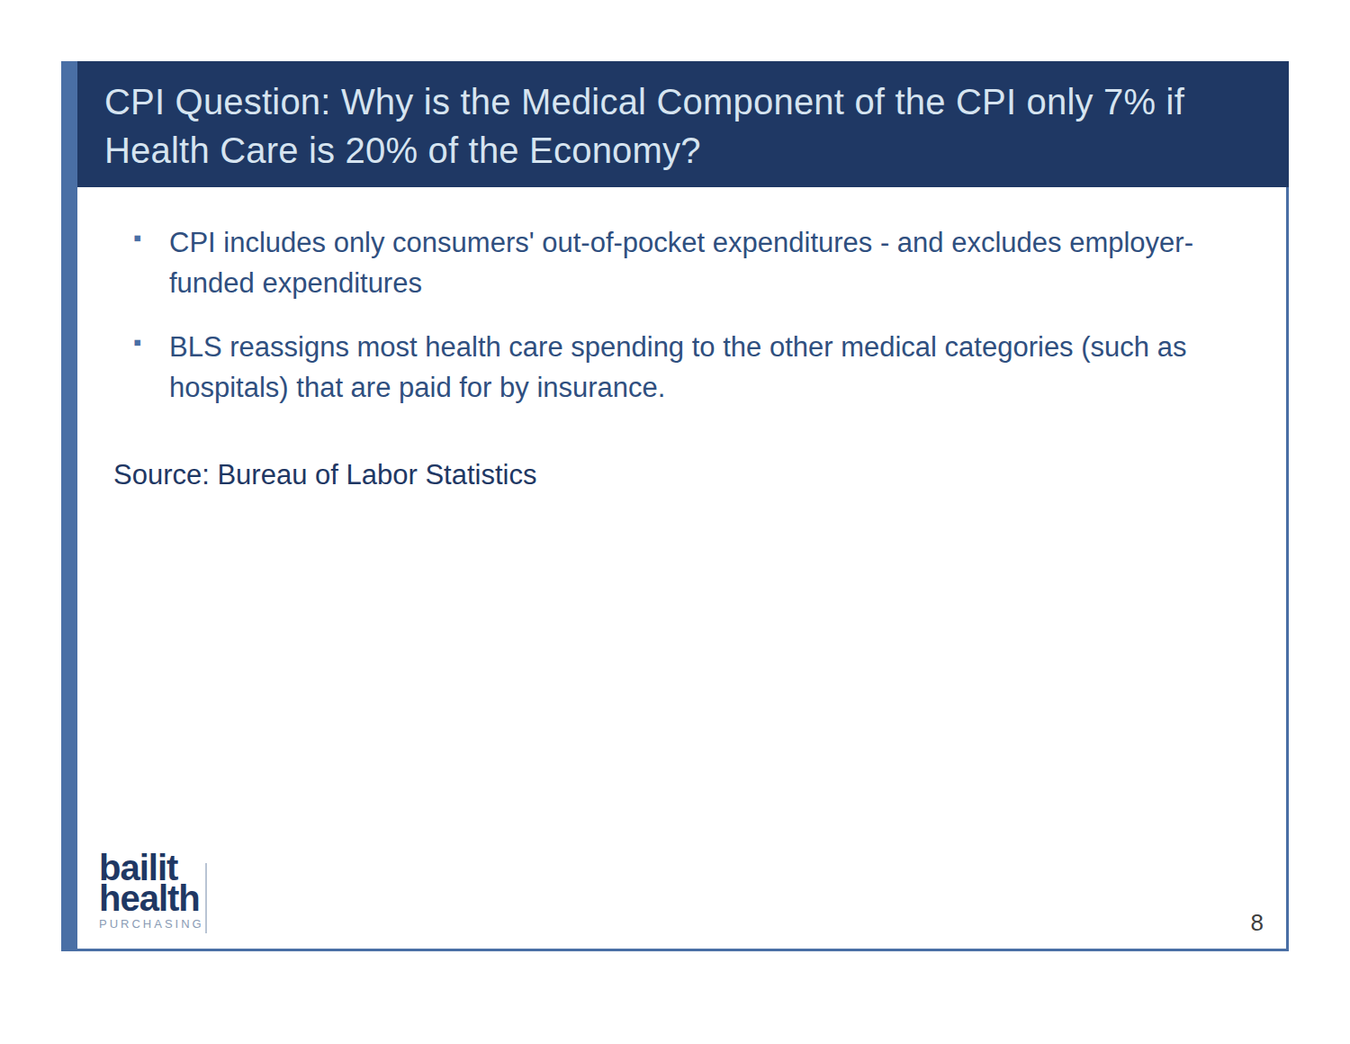CPI Question: Why is the Medical Component of the CPI only 7% if Health Care is 20% of the Economy?
CPI includes only consumers' out-of-pocket expenditures - and excludes employer-funded expenditures
BLS reassigns most health care spending to the other medical categories (such as hospitals) that are paid for by insurance.
Source: Bureau of Labor Statistics
bailit health PURCHASING
8